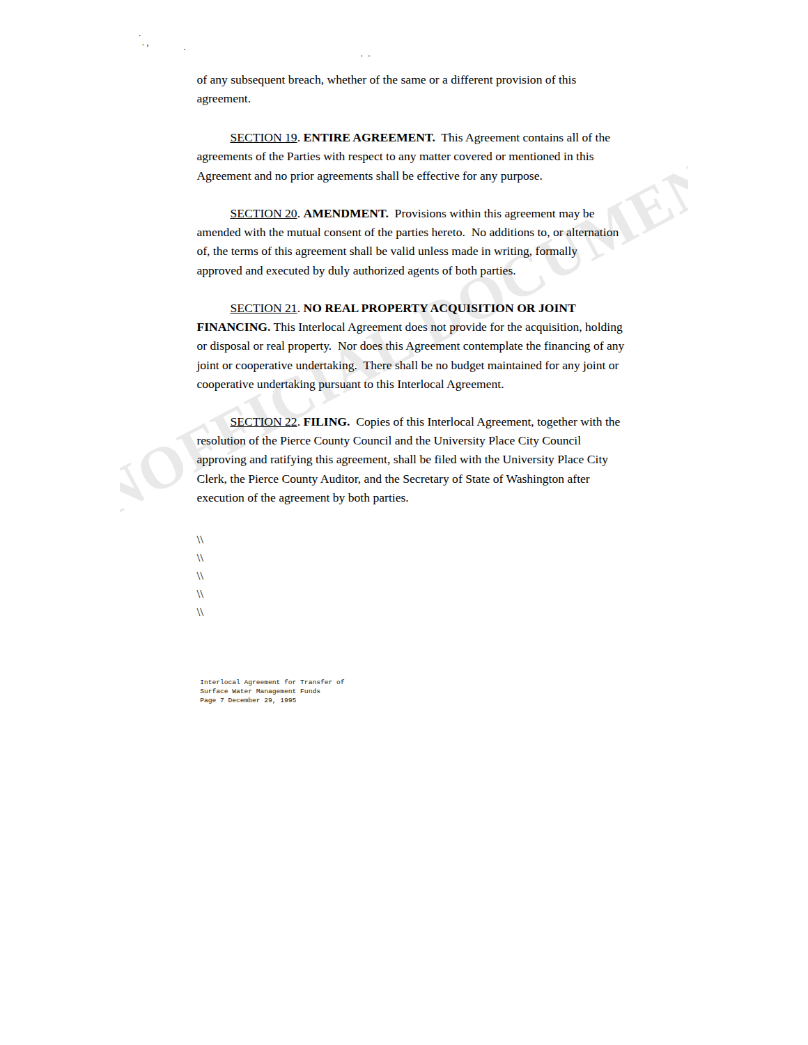UNOFFICIAL DOCUMENT
.
. ,
.
. .
of any subsequent breach, whether of the same or a different provision of this agreement.
SECTION 19. ENTIRE AGREEMENT. This Agreement contains all of the agreements of the Parties with respect to any matter covered or mentioned in this Agreement and no prior agreements shall be effective for any purpose.
SECTION 20. AMENDMENT. Provisions within this agreement may be amended with the mutual consent of the parties hereto. No additions to, or alternation of, the terms of this agreement shall be valid unless made in writing, formally approved and executed by duly authorized agents of both parties.
SECTION 21. NO REAL PROPERTY ACQUISITION OR JOINT FINANCING. This Interlocal Agreement does not provide for the acquisition, holding or disposal or real property. Nor does this Agreement contemplate the financing of any joint or cooperative undertaking. There shall be no budget maintained for any joint or cooperative undertaking pursuant to this Interlocal Agreement.
SECTION 22. FILING. Copies of this Interlocal Agreement, together with the resolution of the Pierce County Council and the University Place City Council approving and ratifying this agreement, shall be filed with the University Place City Clerk, the Pierce County Auditor, and the Secretary of State of Washington after execution of the agreement by both parties.
\\
\\
\\
\\
\\
Interlocal Agreement for Transfer of
Surface Water Management Funds
Page 7 December 29, 1995